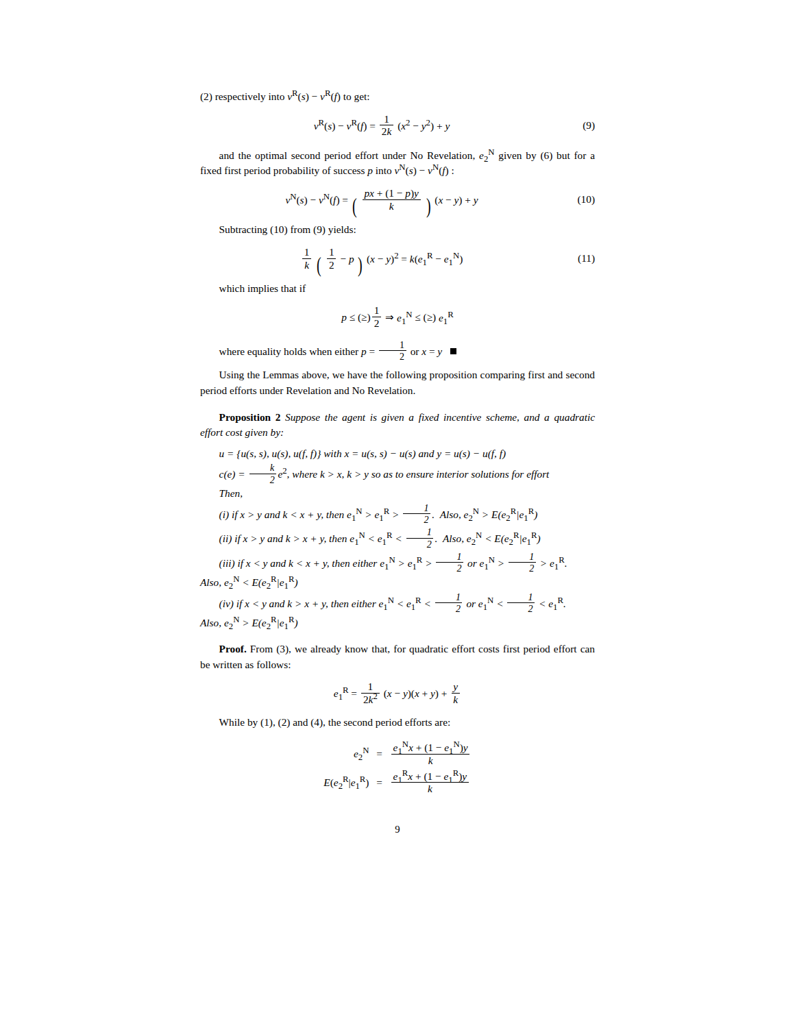(2) respectively into vR(s) − vR(f) to get:
vR(s) − vR(f) = 12k (x2 − y2) + y
(9)
and the optimal second period effort under No Revelation, e2N given by (6) but for a fixed first period probability of success p into vN(s) − vN(f) :
vN(s) − vN(f) = ( px + (1 − p)y k ) (x − y) + y
(10)
Subtracting (10) from (9) yields:
1 k ( 12 − p ) (x − y)2 = k(e1R − e1N)
(11)
which implies that if
p ≤ (≥)12 ⇒ e1N ≤ (≥) e1R
where equality holds when either p = 12 or x = y
Using the Lemmas above, we have the following proposition comparing first and second period efforts under Revelation and No Revelation.
Proposition 2 Suppose the agent is given a fixed incentive scheme, and a quadratic effort cost given by:
u = {u(s, s), u(s), u(f, f)} with x = u(s, s) − u(s) and y = u(s) − u(f, f)
c(e) = k 2 e2, where k > x, k > y so as to ensure interior solutions for effort
Then,
(i) if x > y and k < x + y, then e1N > e1R > 12. Also, e2N > E(e2R|e1R)
(ii) if x > y and k > x + y, then e1N < e1R < 12. Also, e2N < E(e2R|e1R)
(iii) if x < y and k < x + y, then either e1N > e1R > 12 or e1N > 12 > e1R.
Also, e2N < E(e2R|e1R)
(iv) if x < y and k > x + y, then either e1N < e1R < 12 or e1N < 12 < e1R.
Also, e2N > E(e2R|e1R)
Proof. From (3), we already know that, for quadratic effort costs first period effort can be written as follows:
e1R = 12k2 (x − y)(x + y) + yk
While by (1), (2) and (4), the second period efforts are:
| e 2 N | = | e 1 N x + (1 − e 1 N ) y k |
| E ( e 2 R / e 1 R ) | = | e 1 R x + (1 − e 1 R ) y k |
9